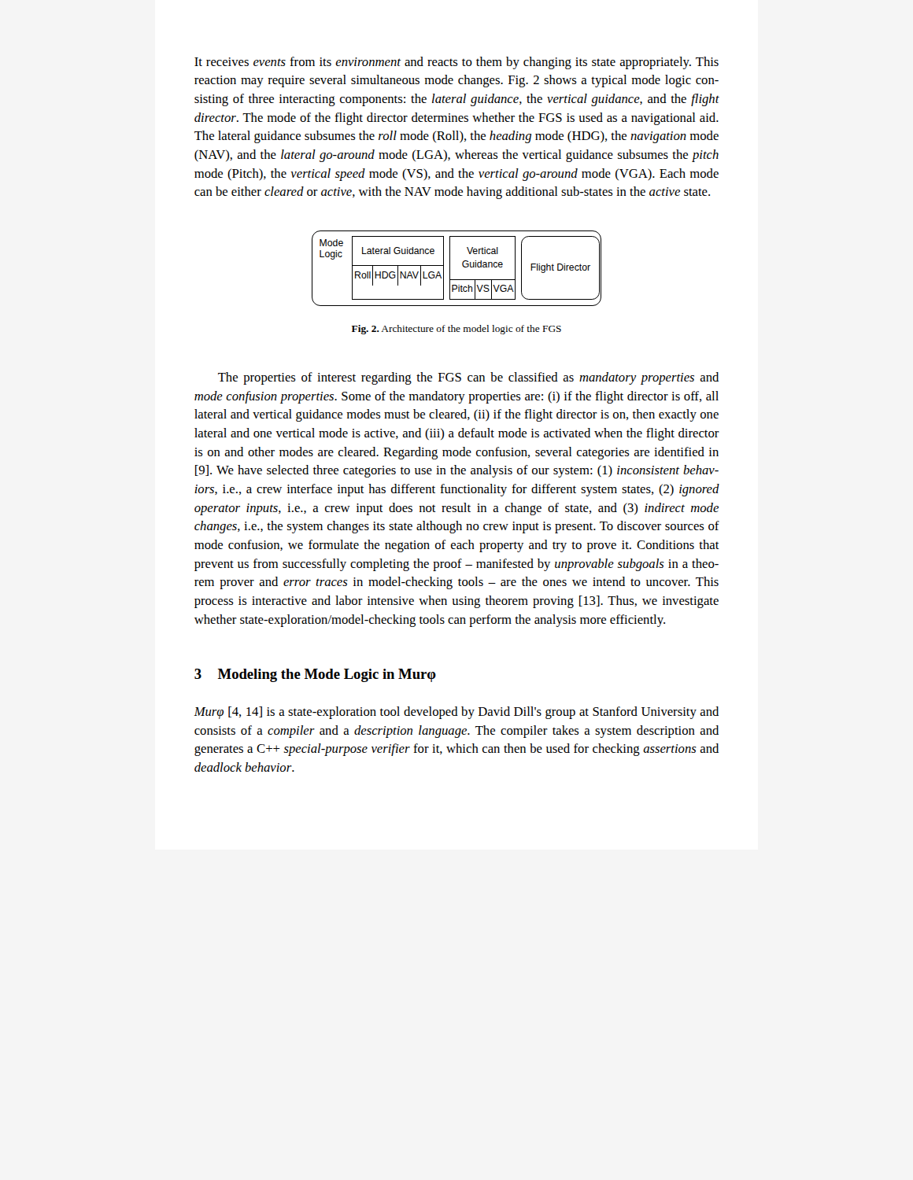It receives events from its environment and reacts to them by changing its state appropriately. This reaction may require several simultaneous mode changes. Fig. 2 shows a typical mode logic consisting of three interacting components: the lateral guidance, the vertical guidance, and the flight director. The mode of the flight director determines whether the FGS is used as a navigational aid. The lateral guidance subsumes the roll mode (Roll), the heading mode (HDG), the navigation mode (NAV), and the lateral go-around mode (LGA), whereas the vertical guidance subsumes the pitch mode (Pitch), the vertical speed mode (VS), and the vertical go-around mode (VGA). Each mode can be either cleared or active, with the NAV mode having additional sub-states in the active state.
Mode
Logic
Lateral Guidance
Roll HDG NAV LGA
Vertical Guidance
Pitch VS VGA
Flight Director
Fig. 2. Architecture of the model logic of the FGS
The properties of interest regarding the FGS can be classified as mandatory properties and mode confusion properties. Some of the mandatory properties are: (i) if the flight director is off, all lateral and vertical guidance modes must be cleared, (ii) if the flight director is on, then exactly one lateral and one vertical mode is active, and (iii) a default mode is activated when the flight director is on and other modes are cleared. Regarding mode confusion, several categories are identified in [9]. We have selected three categories to use in the analysis of our system: (1) inconsistent behaviors, i.e., a crew interface input has different functionality for different system states, (2) ignored operator inputs, i.e., a crew input does not result in a change of state, and (3) indirect mode changes, i.e., the system changes its state although no crew input is present. To discover sources of mode confusion, we formulate the negation of each property and try to prove it. Conditions that prevent us from successfully completing the proof – manifested by unprovable subgoals in a theorem prover and error traces in model-checking tools – are the ones we intend to uncover. This process is interactive and labor intensive when using theorem proving [13]. Thus, we investigate whether state-exploration/model-checking tools can perform the analysis more efficiently.
3 Modeling the Mode Logic in Murφ
Murφ [4, 14] is a state-exploration tool developed by David Dill's group at Stanford University and consists of a compiler and a description language. The compiler takes a system description and generates a C++ special-purpose verifier for it, which can then be used for checking assertions and deadlock behavior.